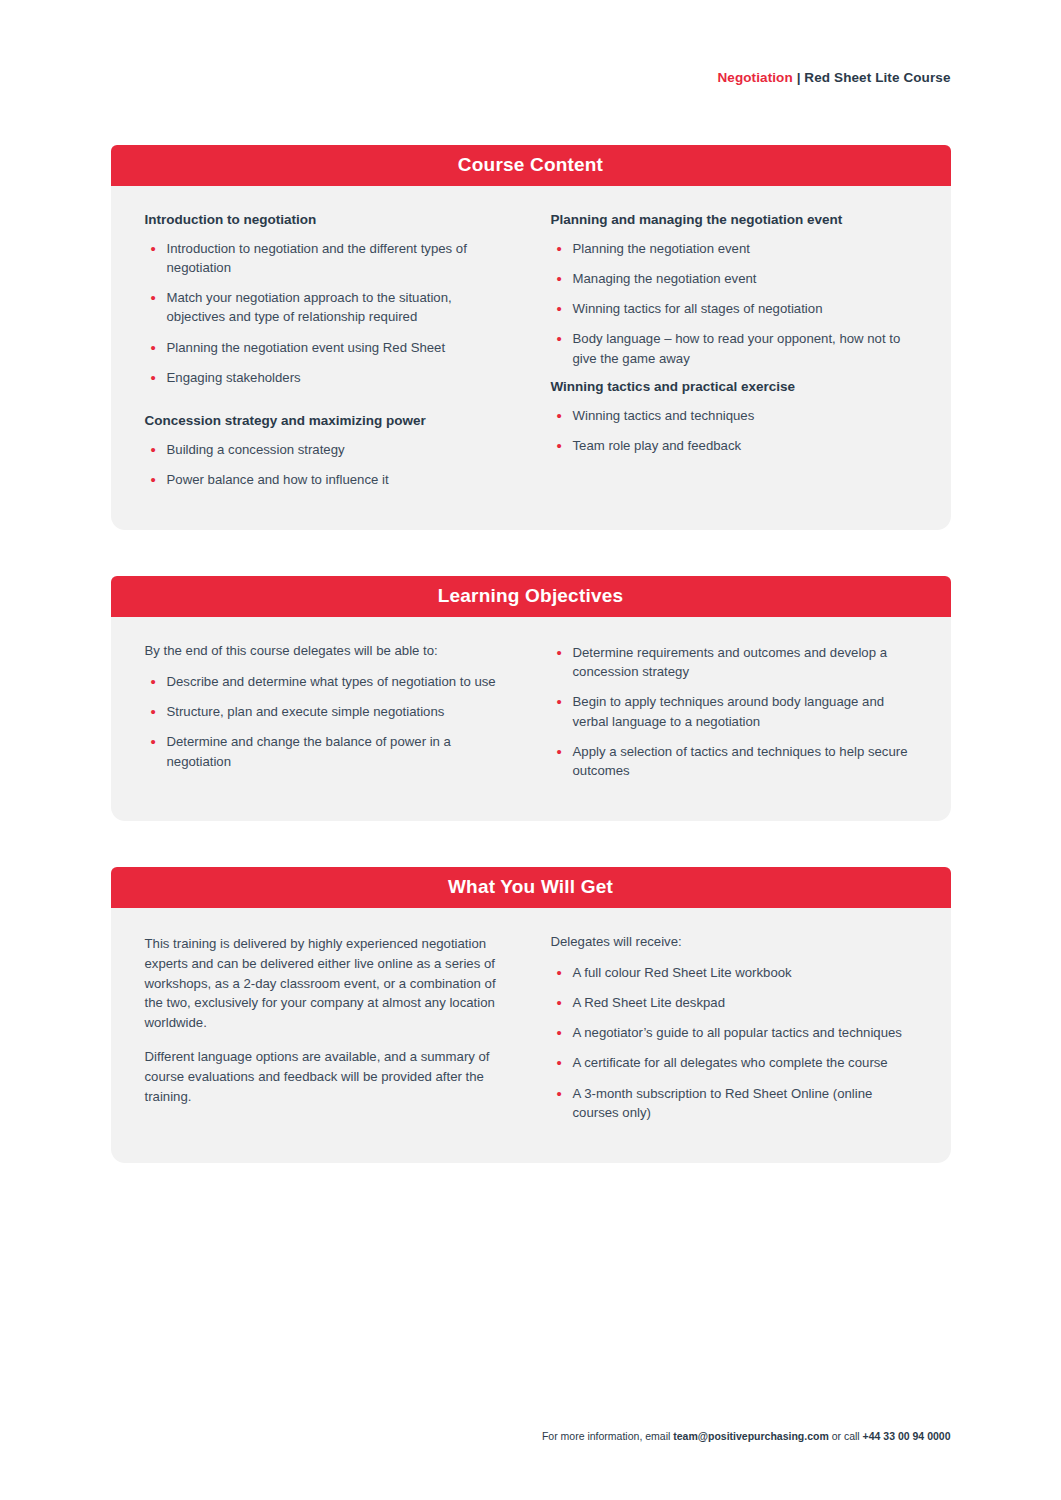Negotiation | Red Sheet Lite Course
Course Content
Introduction to negotiation
Introduction to negotiation and the different types of negotiation
Match your negotiation approach to the situation, objectives and type of relationship required
Planning the negotiation event using Red Sheet
Engaging stakeholders
Concession strategy and maximizing power
Building a concession strategy
Power balance and how to influence it
Planning and managing the negotiation event
Planning the negotiation event
Managing the negotiation event
Winning tactics for all stages of negotiation
Body language – how to read your opponent, how not to give the game away
Winning tactics and practical exercise
Winning tactics and techniques
Team role play and feedback
Learning Objectives
By the end of this course delegates will be able to:
Describe and determine what types of negotiation to use
Structure, plan and execute simple negotiations
Determine and change the balance of power in a negotiation
Determine requirements and outcomes and develop a concession strategy
Begin to apply techniques around body language and verbal language to a negotiation
Apply a selection of tactics and techniques to help secure outcomes
What You Will Get
This training is delivered by highly experienced negotiation experts and can be delivered either live online as a series of workshops, as a 2-day classroom event, or a combination of the two, exclusively for your company at almost any location worldwide.
Different language options are available, and a summary of course evaluations and feedback will be provided after the training.
Delegates will receive:
A full colour Red Sheet Lite workbook
A Red Sheet Lite deskpad
A negotiator’s guide to all popular tactics and techniques
A certificate for all delegates who complete the course
A 3-month subscription to Red Sheet Online (online courses only)
For more information, email team@positivepurchasing.com or call +44 33 00 94 0000